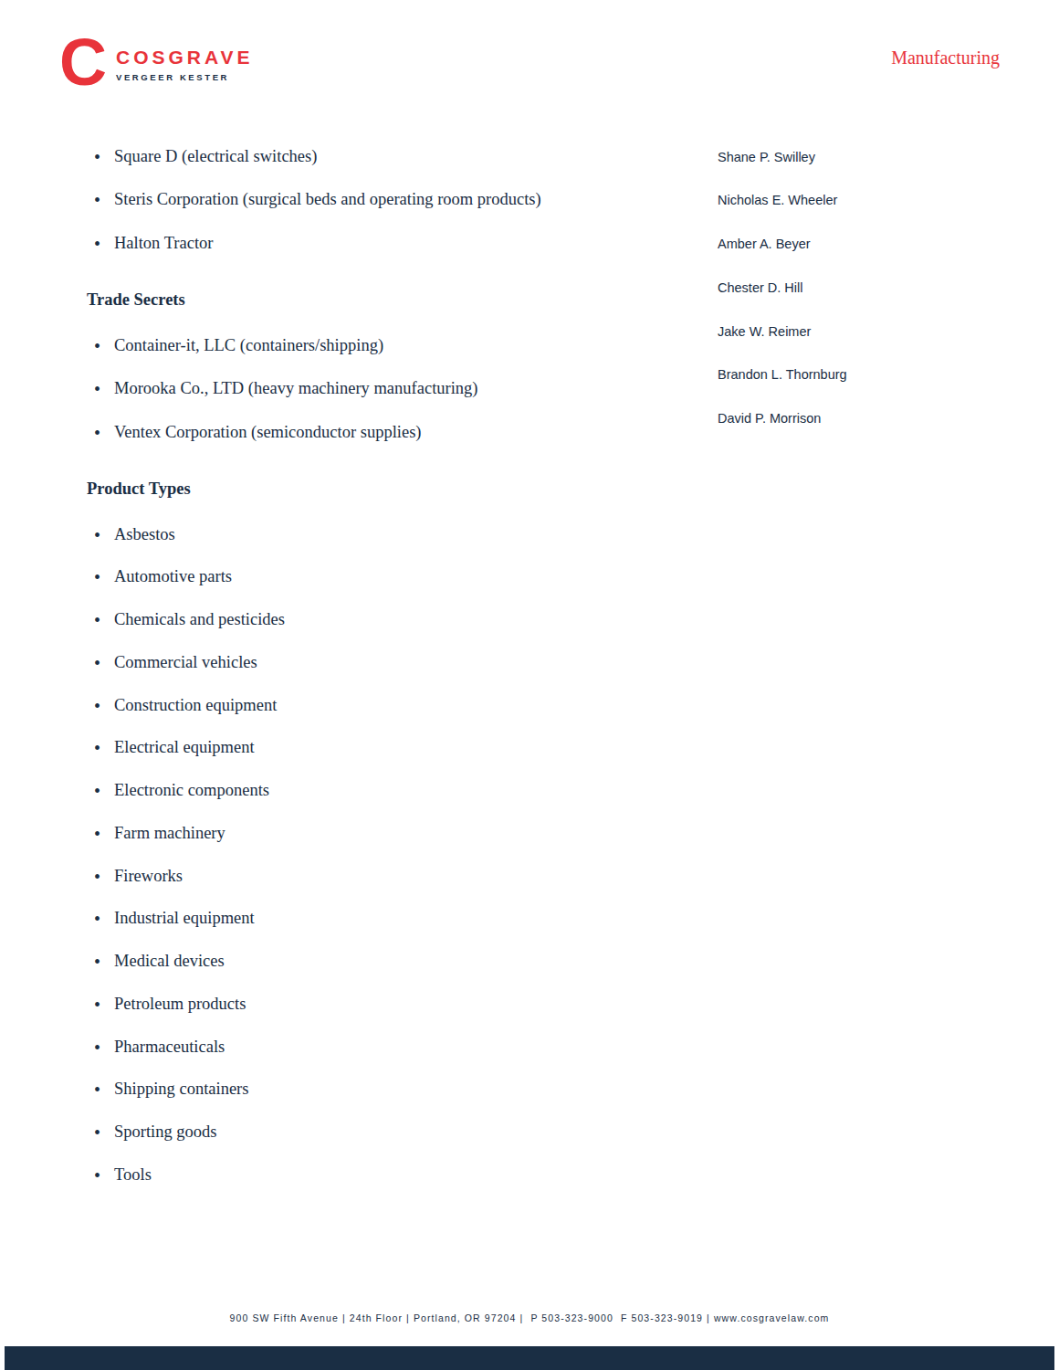C
COSGRAVE VERGEER KESTER
Manufacturing
Square D (electrical switches)
Steris Corporation (surgical beds and operating room products)
Halton Tractor
Trade Secrets
Container-it, LLC (containers/shipping)
Morooka Co., LTD (heavy machinery manufacturing)
Ventex Corporation (semiconductor supplies)
Product Types
Asbestos
Automotive parts
Chemicals and pesticides
Commercial vehicles
Construction equipment
Electrical equipment
Electronic components
Farm machinery
Fireworks
Industrial equipment
Medical devices
Petroleum products
Pharmaceuticals
Shipping containers
Sporting goods
Tools
Shane P. Swilley
Nicholas E. Wheeler
Amber A. Beyer
Chester D. Hill
Jake W. Reimer
Brandon L. Thornburg
David P. Morrison
900 SW Fifth Avenue | 24th Floor | Portland, OR 97204 | P 503-323-9000 F 503-323-9019 | www.cosgravelaw.com